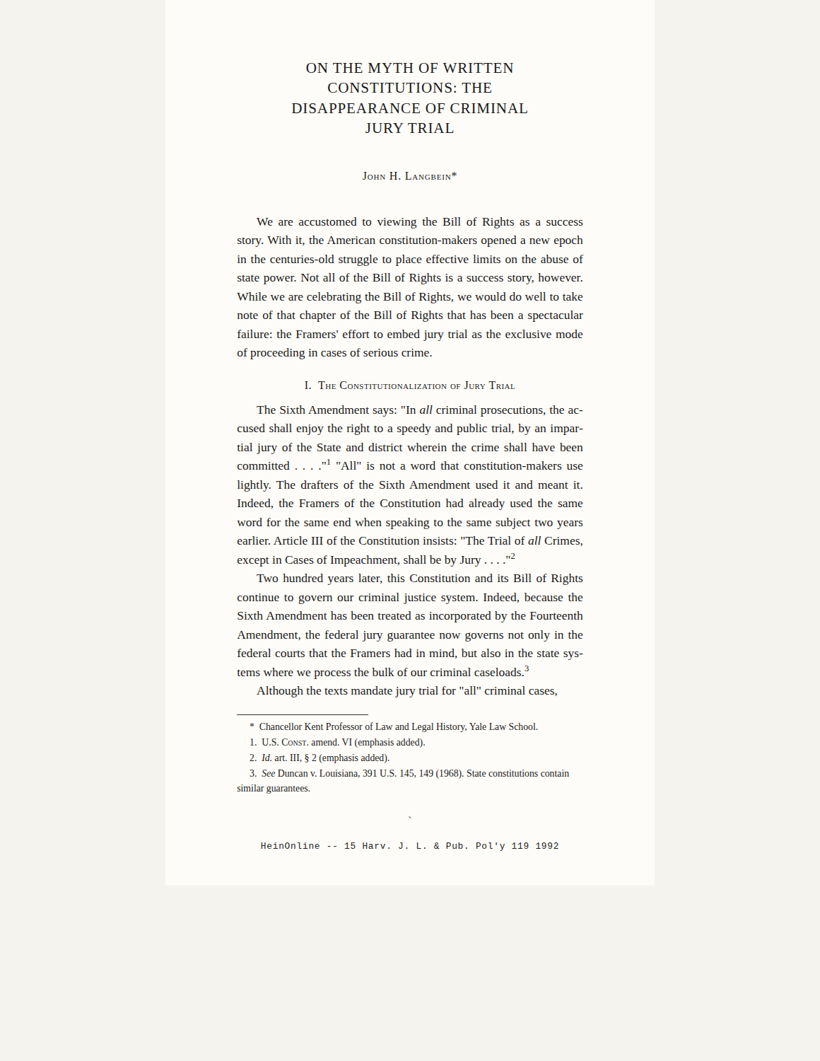On the Myth of Written
Constitutions: The
Disappearance of Criminal
Jury Trial
John H. Langbein*
We are accustomed to viewing the Bill of Rights as a success story. With it, the American constitution-makers opened a new epoch in the centuries-old struggle to place effective limits on the abuse of state power. Not all of the Bill of Rights is a success story, however. While we are celebrating the Bill of Rights, we would do well to take note of that chapter of the Bill of Rights that has been a spectacular failure: the Framers' effort to embed jury trial as the exclusive mode of proceeding in cases of serious crime.
I. The Constitutionalization of Jury Trial
The Sixth Amendment says: "In all criminal prosecutions, the accused shall enjoy the right to a speedy and public trial, by an impartial jury of the State and district wherein the crime shall have been committed . . . ."1 "All" is not a word that constitution-makers use lightly. The drafters of the Sixth Amendment used it and meant it. Indeed, the Framers of the Constitution had already used the same word for the same end when speaking to the same subject two years earlier. Article III of the Constitution insists: "The Trial of all Crimes, except in Cases of Impeachment, shall be by Jury . . . ."2
Two hundred years later, this Constitution and its Bill of Rights continue to govern our criminal justice system. Indeed, because the Sixth Amendment has been treated as incorporated by the Fourteenth Amendment, the federal jury guarantee now governs not only in the federal courts that the Framers had in mind, but also in the state systems where we process the bulk of our criminal caseloads.3
Although the texts mandate jury trial for "all" criminal cases,
* Chancellor Kent Professor of Law and Legal History, Yale Law School.
1. U.S. Const. amend. VI (emphasis added).
2. Id. art. III, § 2 (emphasis added).
3. See Duncan v. Louisiana, 391 U.S. 145, 149 (1968). State constitutions contain similar guarantees.
`
HeinOnline -- 15 Harv. J. L. & Pub. Pol'y 119 1992